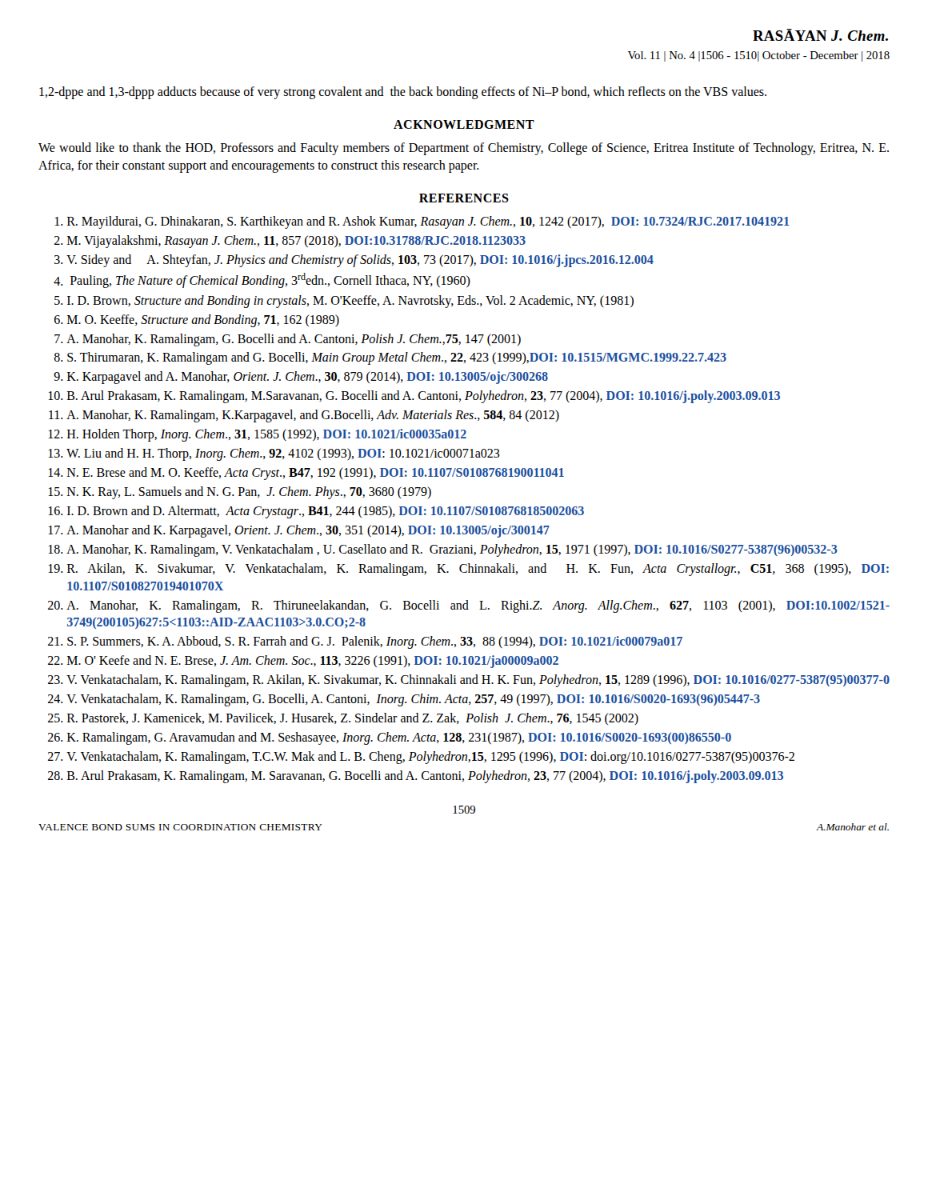RASĀYAN J. Chem.
Vol. 11 | No. 4 |1506 - 1510| October - December | 2018
1,2-dppe and 1,3-dppp adducts because of very strong covalent and the back bonding effects of Ni–P bond, which reflects on the VBS values.
ACKNOWLEDGMENT
We would like to thank the HOD, Professors and Faculty members of Department of Chemistry, College of Science, Eritrea Institute of Technology, Eritrea, N. E. Africa, for their constant support and encouragements to construct this research paper.
REFERENCES
R. Mayildurai, G. Dhinakaran, S. Karthikeyan and R. Ashok Kumar, Rasayan J. Chem., 10, 1242 (2017), DOI: 10.7324/RJC.2017.1041921
M. Vijayalakshmi, Rasayan J. Chem., 11, 857 (2018), DOI:10.31788/RJC.2018.1123033
V. Sidey and A. Shteyfan, J. Physics and Chemistry of Solids, 103, 73 (2017), DOI: 10.1016/j.jpcs.2016.12.004
Pauling, The Nature of Chemical Bonding, 3rdedn., Cornell Ithaca, NY, (1960)
I. D. Brown, Structure and Bonding in crystals, M. O'Keeffe, A. Navrotsky, Eds., Vol. 2 Academic, NY, (1981)
M. O. Keeffe, Structure and Bonding, 71, 162 (1989)
A. Manohar, K. Ramalingam, G. Bocelli and A. Cantoni, Polish J. Chem.,75, 147 (2001)
S. Thirumaran, K. Ramalingam and G. Bocelli, Main Group Metal Chem., 22, 423 (1999),DOI: 10.1515/MGMC.1999.22.7.423
K. Karpagavel and A. Manohar, Orient. J. Chem., 30, 879 (2014), DOI: 10.13005/ojc/300268
B. Arul Prakasam, K. Ramalingam, M.Saravanan, G. Bocelli and A. Cantoni, Polyhedron, 23, 77 (2004), DOI: 10.1016/j.poly.2003.09.013
A. Manohar, K. Ramalingam, K.Karpagavel, and G.Bocelli, Adv. Materials Res., 584, 84 (2012)
H. Holden Thorp, Inorg. Chem., 31, 1585 (1992), DOI: 10.1021/ic00035a012
W. Liu and H. H. Thorp, Inorg. Chem., 92, 4102 (1993), DOI: 10.1021/ic00071a023
N. E. Brese and M. O. Keeffe, Acta Cryst., B47, 192 (1991), DOI: 10.1107/S0108768190011041
N. K. Ray, L. Samuels and N. G. Pan, J. Chem. Phys., 70, 3680 (1979)
I. D. Brown and D. Altermatt, Acta Crystagr., B41, 244 (1985), DOI: 10.1107/S0108768185002063
A. Manohar and K. Karpagavel, Orient. J. Chem., 30, 351 (2014), DOI: 10.13005/ojc/300147
A. Manohar, K. Ramalingam, V. Venkatachalam , U. Casellato and R. Graziani, Polyhedron, 15, 1971 (1997), DOI: 10.1016/S0277-5387(96)00532-3
R. Akilan, K. Sivakumar, V. Venkatachalam, K. Ramalingam, K. Chinnakali, and H. K. Fun, Acta Crystallogr., C51, 368 (1995), DOI: 10.1107/S010827019401070X
A. Manohar, K. Ramalingam, R. Thiruneelakandan, G. Bocelli and L. Righi.Z. Anorg. Allg.Chem., 627, 1103 (2001), DOI:10.1002/1521-3749(200105)627:5<1103::AID-ZAAC1103>3.0.CO;2-8
S. P. Summers, K. A. Abboud, S. R. Farrah and G. J. Palenik, Inorg. Chem., 33, 88 (1994), DOI: 10.1021/ic00079a017
M. O' Keefe and N. E. Brese, J. Am. Chem. Soc., 113, 3226 (1991), DOI: 10.1021/ja00009a002
V. Venkatachalam, K. Ramalingam, R. Akilan, K. Sivakumar, K. Chinnakali and H. K. Fun, Polyhedron, 15, 1289 (1996), DOI: 10.1016/0277-5387(95)00377-0
V. Venkatachalam, K. Ramalingam, G. Bocelli, A. Cantoni, Inorg. Chim. Acta, 257, 49 (1997), DOI: 10.1016/S0020-1693(96)05447-3
R. Pastorek, J. Kamenicek, M. Pavilicek, J. Husarek, Z. Sindelar and Z. Zak, Polish J. Chem., 76, 1545 (2002)
K. Ramalingam, G. Aravamudan and M. Seshasayee, Inorg. Chem. Acta, 128, 231(1987), DOI: 10.1016/S0020-1693(00)86550-0
V. Venkatachalam, K. Ramalingam, T.C.W. Mak and L. B. Cheng, Polyhedron,15, 1295 (1996), DOI: doi.org/10.1016/0277-5387(95)00376-2
B. Arul Prakasam, K. Ramalingam, M. Saravanan, G. Bocelli and A. Cantoni, Polyhedron, 23, 77 (2004), DOI: 10.1016/j.poly.2003.09.013
1509
VALENCE BOND SUMS IN COORDINATION CHEMISTRY
A.Manohar et al.